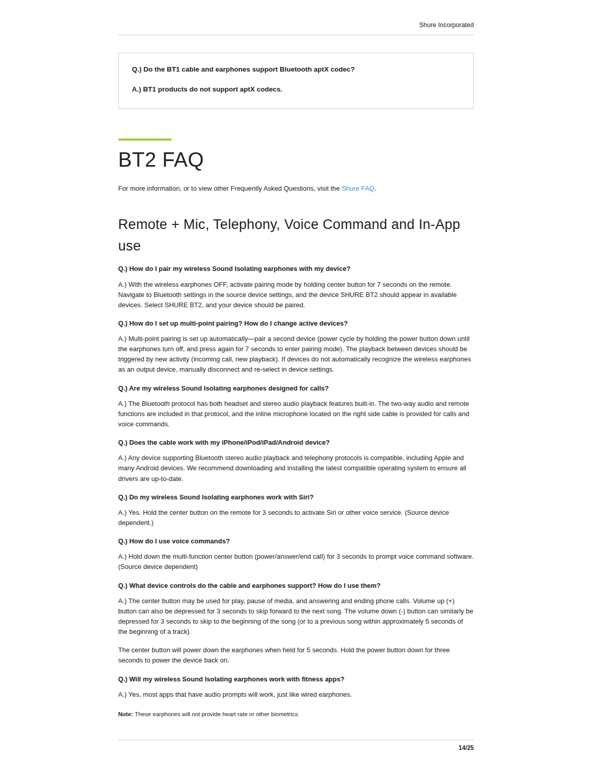Shure Incorporated
Q.) Do the BT1 cable and earphones support Bluetooth aptX codec?
A.) BT1 products do not support aptX codecs.
BT2 FAQ
For more information, or to view other Frequently Asked Questions, visit the Shure FAQ.
Remote + Mic, Telephony, Voice Command and In-App use
Q.) How do I pair my wireless Sound Isolating earphones with my device?
A.) With the wireless earphones OFF, activate pairing mode by holding center button for 7 seconds on the remote. Navigate to Bluetooth settings in the source device settings, and the device SHURE BT2 should appear in available devices. Select SHURE BT2, and your device should be paired.
Q.) How do I set up multi-point pairing? How do I change active devices?
A.) Multi-point pairing is set up automatically—pair a second device (power cycle by holding the power button down until the earphones turn off, and press again for 7 seconds to enter pairing mode). The playback between devices should be triggered by new activity (incoming call, new playback). If devices do not automatically recognize the wireless earphones as an output device, manually disconnect and re-select in device settings.
Q.) Are my wireless Sound Isolating earphones designed for calls?
A.) The Bluetooth protocol has both headset and stereo audio playback features built-in. The two-way audio and remote functions are included in that protocol, and the inline microphone located on the right side cable is provided for calls and voice commands.
Q.) Does the cable work with my iPhone/iPod/iPad/Android device?
A.) Any device supporting Bluetooth stereo audio playback and telephony protocols is compatible, including Apple and many Android devices. We recommend downloading and installing the latest compatible operating system to ensure all drivers are up-to-date.
Q.) Do my wireless Sound Isolating earphones work with Siri?
A.) Yes. Hold the center button on the remote for 3 seconds to activate Siri or other voice service. (Source device dependent.)
Q.) How do I use voice commands?
A.) Hold down the multi-function center button (power/answer/end call) for 3 seconds to prompt voice command software. (Source device dependent)
Q.) What device controls do the cable and earphones support? How do I use them?
A.) The center button may be used for play, pause of media, and answering and ending phone calls. Volume up (+) button can also be depressed for 3 seconds to skip forward to the next song. The volume down (-) button can similarly be depressed for 3 seconds to skip to the beginning of the song (or to a previous song within approximately 5 seconds of the beginning of a track).
The center button will power down the earphones when held for 5 seconds. Hold the power button down for three seconds to power the device back on.
Q.) Will my wireless Sound Isolating earphones work with fitness apps?
A.) Yes, most apps that have audio prompts will work, just like wired earphones.
Note: These earphones will not provide heart rate or other biometrics.
14/25